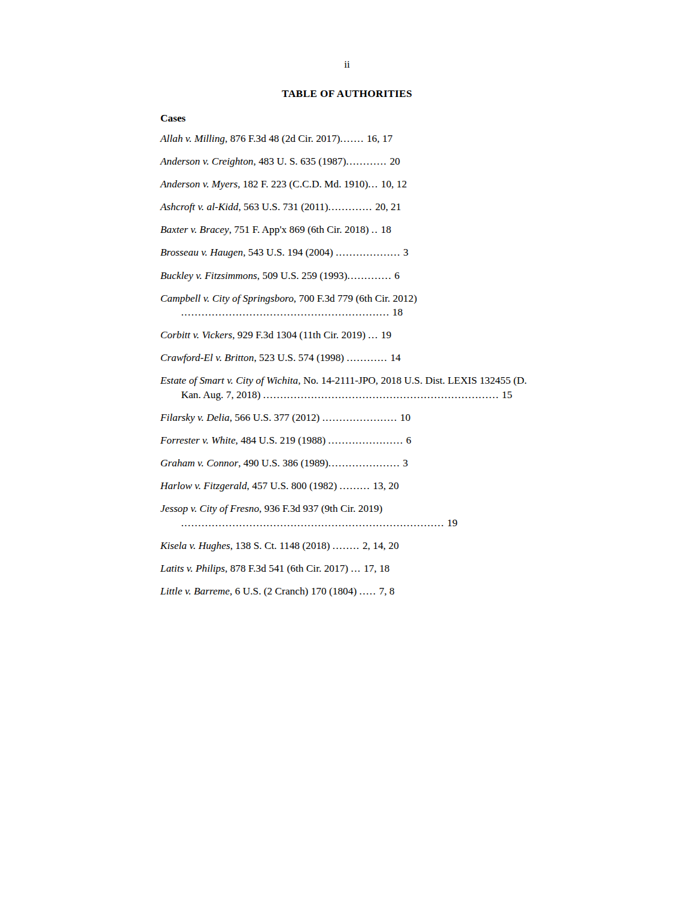ii
TABLE OF AUTHORITIES
Cases
Allah v. Milling, 876 F.3d 48 (2d Cir. 2017)....... 16, 17
Anderson v. Creighton, 483 U. S. 635 (1987)............ 20
Anderson v. Myers, 182 F. 223 (C.C.D. Md. 1910)... 10, 12
Ashcroft v. al-Kidd, 563 U.S. 731 (2011)............. 20, 21
Baxter v. Bracey, 751 F. App'x 869 (6th Cir. 2018) .. 18
Brosseau v. Haugen, 543 U.S. 194 (2004) ................... 3
Buckley v. Fitzsimmons, 509 U.S. 259 (1993)............. 6
Campbell v. City of Springsboro, 700 F.3d 779 (6th Cir. 2012) ............................................................. 18
Corbitt v. Vickers, 929 F.3d 1304 (11th Cir. 2019) ... 19
Crawford-El v. Britton, 523 U.S. 574 (1998) ............ 14
Estate of Smart v. City of Wichita, No. 14-2111-JPO, 2018 U.S. Dist. LEXIS 132455 (D. Kan. Aug. 7, 2018) ..................................................................... 15
Filarsky v. Delia, 566 U.S. 377 (2012) ...................... 10
Forrester v. White, 484 U.S. 219 (1988) ...................... 6
Graham v. Connor, 490 U.S. 386 (1989)..................... 3
Harlow v. Fitzgerald, 457 U.S. 800 (1982) ......... 13, 20
Jessop v. City of Fresno, 936 F.3d 937 (9th Cir. 2019) ............................................................................. 19
Kisela v. Hughes, 138 S. Ct. 1148 (2018) ........ 2, 14, 20
Latits v. Philips, 878 F.3d 541 (6th Cir. 2017) ... 17, 18
Little v. Barreme, 6 U.S. (2 Cranch) 170 (1804) ..... 7, 8